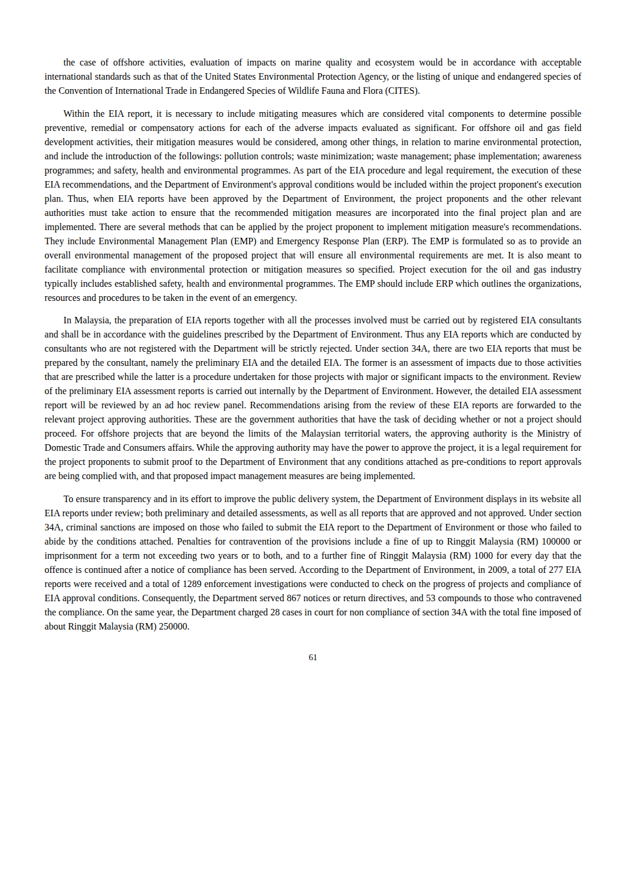the case of offshore activities, evaluation of impacts on marine quality and ecosystem would be in accordance with acceptable international standards such as that of the United States Environmental Protection Agency, or the listing of unique and endangered species of the Convention of International Trade in Endangered Species of Wildlife Fauna and Flora (CITES).
Within the EIA report, it is necessary to include mitigating measures which are considered vital components to determine possible preventive, remedial or compensatory actions for each of the adverse impacts evaluated as significant. For offshore oil and gas field development activities, their mitigation measures would be considered, among other things, in relation to marine environmental protection, and include the introduction of the followings: pollution controls; waste minimization; waste management; phase implementation; awareness programmes; and safety, health and environmental programmes. As part of the EIA procedure and legal requirement, the execution of these EIA recommendations, and the Department of Environment's approval conditions would be included within the project proponent's execution plan. Thus, when EIA reports have been approved by the Department of Environment, the project proponents and the other relevant authorities must take action to ensure that the recommended mitigation measures are incorporated into the final project plan and are implemented. There are several methods that can be applied by the project proponent to implement mitigation measure's recommendations. They include Environmental Management Plan (EMP) and Emergency Response Plan (ERP). The EMP is formulated so as to provide an overall environmental management of the proposed project that will ensure all environmental requirements are met. It is also meant to facilitate compliance with environmental protection or mitigation measures so specified. Project execution for the oil and gas industry typically includes established safety, health and environmental programmes. The EMP should include ERP which outlines the organizations, resources and procedures to be taken in the event of an emergency.
In Malaysia, the preparation of EIA reports together with all the processes involved must be carried out by registered EIA consultants and shall be in accordance with the guidelines prescribed by the Department of Environment. Thus any EIA reports which are conducted by consultants who are not registered with the Department will be strictly rejected. Under section 34A, there are two EIA reports that must be prepared by the consultant, namely the preliminary EIA and the detailed EIA. The former is an assessment of impacts due to those activities that are prescribed while the latter is a procedure undertaken for those projects with major or significant impacts to the environment. Review of the preliminary EIA assessment reports is carried out internally by the Department of Environment. However, the detailed EIA assessment report will be reviewed by an ad hoc review panel. Recommendations arising from the review of these EIA reports are forwarded to the relevant project approving authorities. These are the government authorities that have the task of deciding whether or not a project should proceed. For offshore projects that are beyond the limits of the Malaysian territorial waters, the approving authority is the Ministry of Domestic Trade and Consumers affairs. While the approving authority may have the power to approve the project, it is a legal requirement for the project proponents to submit proof to the Department of Environment that any conditions attached as pre-conditions to report approvals are being complied with, and that proposed impact management measures are being implemented.
To ensure transparency and in its effort to improve the public delivery system, the Department of Environment displays in its website all EIA reports under review; both preliminary and detailed assessments, as well as all reports that are approved and not approved. Under section 34A, criminal sanctions are imposed on those who failed to submit the EIA report to the Department of Environment or those who failed to abide by the conditions attached. Penalties for contravention of the provisions include a fine of up to Ringgit Malaysia (RM) 100000 or imprisonment for a term not exceeding two years or to both, and to a further fine of Ringgit Malaysia (RM) 1000 for every day that the offence is continued after a notice of compliance has been served. According to the Department of Environment, in 2009, a total of 277 EIA reports were received and a total of 1289 enforcement investigations were conducted to check on the progress of projects and compliance of EIA approval conditions. Consequently, the Department served 867 notices or return directives, and 53 compounds to those who contravened the compliance. On the same year, the Department charged 28 cases in court for non compliance of section 34A with the total fine imposed of about Ringgit Malaysia (RM) 250000.
61